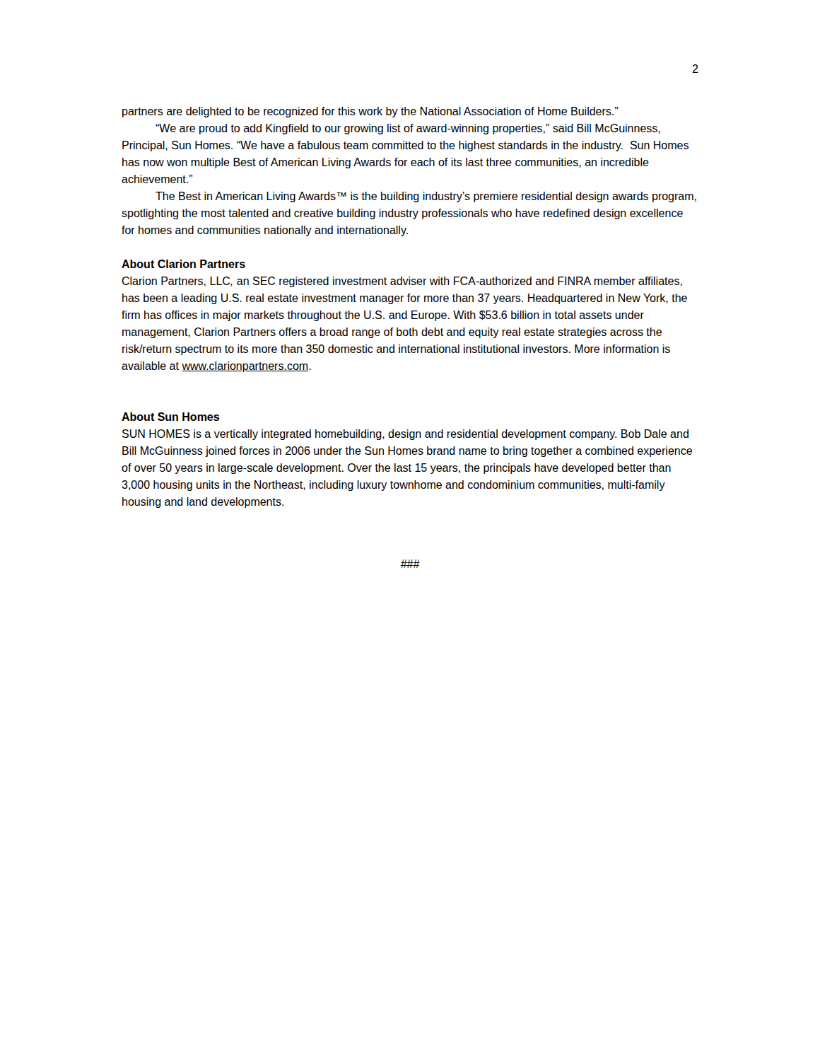2
partners are delighted to be recognized for this work by the National Association of Home Builders.”
“We are proud to add Kingfield to our growing list of award-winning properties,” said Bill McGuinness, Principal, Sun Homes. “We have a fabulous team committed to the highest standards in the industry. Sun Homes has now won multiple Best of American Living Awards for each of its last three communities, an incredible achievement.”
The Best in American Living Awards™ is the building industry’s premiere residential design awards program, spotlighting the most talented and creative building industry professionals who have redefined design excellence for homes and communities nationally and internationally.
About Clarion Partners
Clarion Partners, LLC, an SEC registered investment adviser with FCA-authorized and FINRA member affiliates, has been a leading U.S. real estate investment manager for more than 37 years. Headquartered in New York, the firm has offices in major markets throughout the U.S. and Europe. With $53.6 billion in total assets under management, Clarion Partners offers a broad range of both debt and equity real estate strategies across the risk/return spectrum to its more than 350 domestic and international institutional investors. More information is available at www.clarionpartners.com.
About Sun Homes
SUN HOMES is a vertically integrated homebuilding, design and residential development company. Bob Dale and Bill McGuinness joined forces in 2006 under the Sun Homes brand name to bring together a combined experience of over 50 years in large-scale development. Over the last 15 years, the principals have developed better than 3,000 housing units in the Northeast, including luxury townhome and condominium communities, multi-family housing and land developments.
###